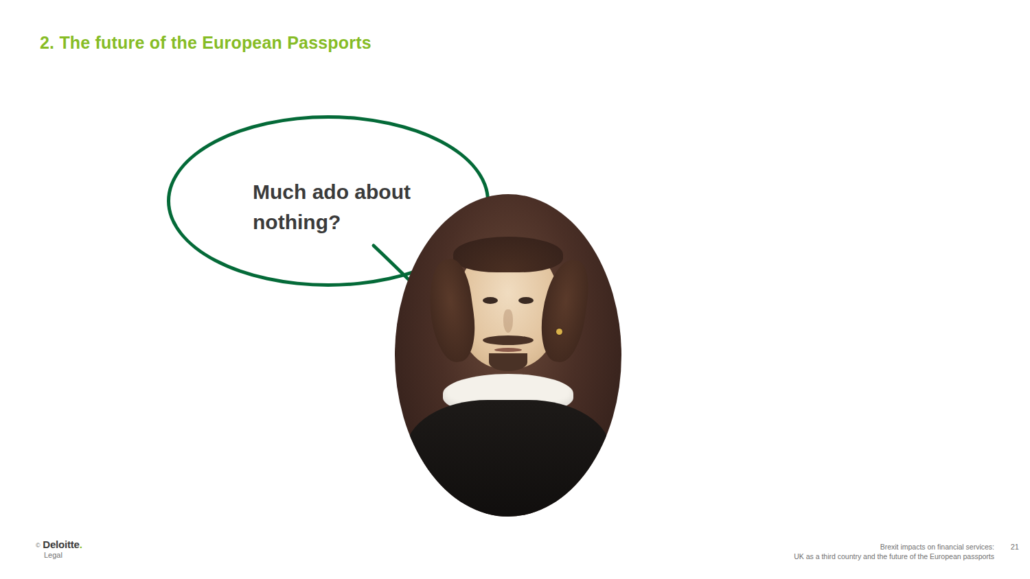2. The future of the European Passports
Much ado about nothing?
© Deloitte. Legal
Brexit impacts on financial services:
UK as a third country and the future of the European passports 21